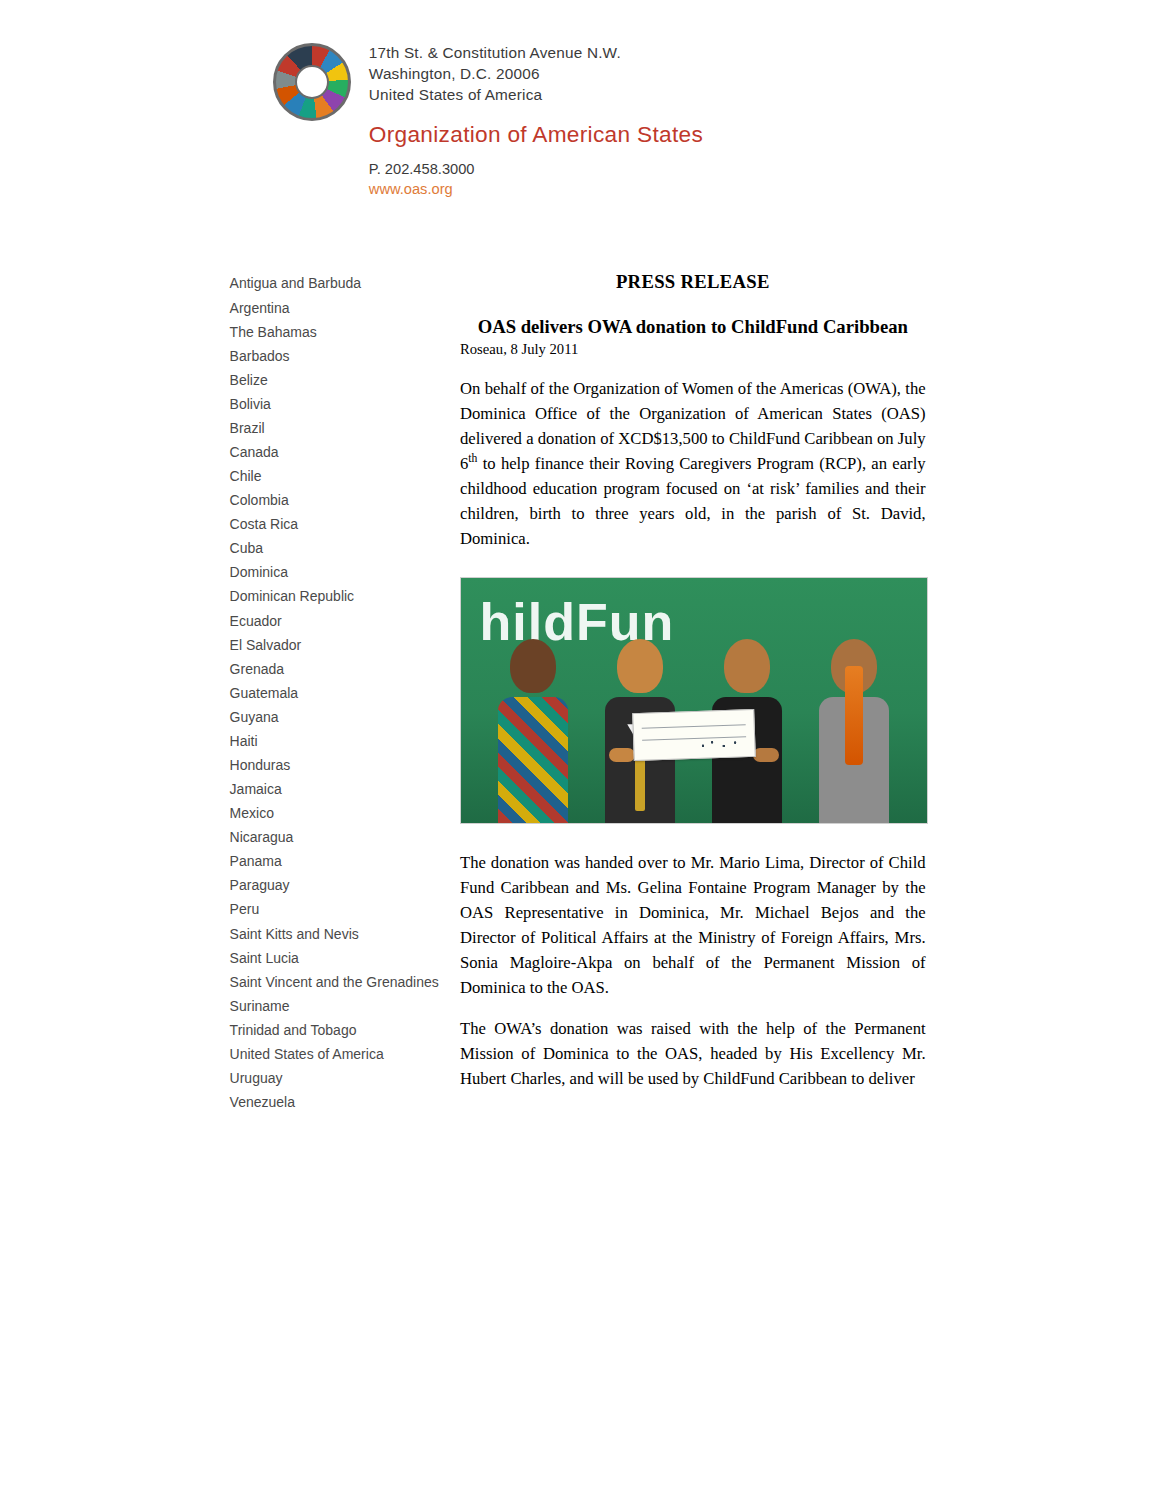17th St. & Constitution Avenue N.W.
Washington, D.C. 20006
United States of America
Organization of American States
P. 202.458.3000
www.oas.org
Antigua and Barbuda
Argentina
The Bahamas
Barbados
Belize
Bolivia
Brazil
Canada
Chile
Colombia
Costa Rica
Cuba
Dominica
Dominican Republic
Ecuador
El Salvador
Grenada
Guatemala
Guyana
Haiti
Honduras
Jamaica
Mexico
Nicaragua
Panama
Paraguay
Peru
Saint Kitts and Nevis
Saint Lucia
Saint Vincent and the Grenadines
Suriname
Trinidad and Tobago
United States of America
Uruguay
Venezuela
PRESS RELEASE
OAS delivers OWA donation to ChildFund Caribbean
Roseau, 8 July 2011
On behalf of the Organization of Women of the Americas (OWA), the Dominica Office of the Organization of American States (OAS) delivered a donation of XCD$13,500 to ChildFund Caribbean on July 6th to help finance their Roving Caregivers Program (RCP), an early childhood education program focused on ‘at risk’ families and their children, birth to three years old, in the parish of St. David, Dominica.
hildFun
The donation was handed over to Mr. Mario Lima, Director of Child Fund Caribbean and Ms. Gelina Fontaine Program Manager by the OAS Representative in Dominica, Mr. Michael Bejos and the Director of Political Affairs at the Ministry of Foreign Affairs, Mrs. Sonia Magloire-Akpa on behalf of the Permanent Mission of Dominica to the OAS.
The OWA’s donation was raised with the help of the Permanent Mission of Dominica to the OAS, headed by His Excellency Mr. Hubert Charles, and will be used by ChildFund Caribbean to deliver